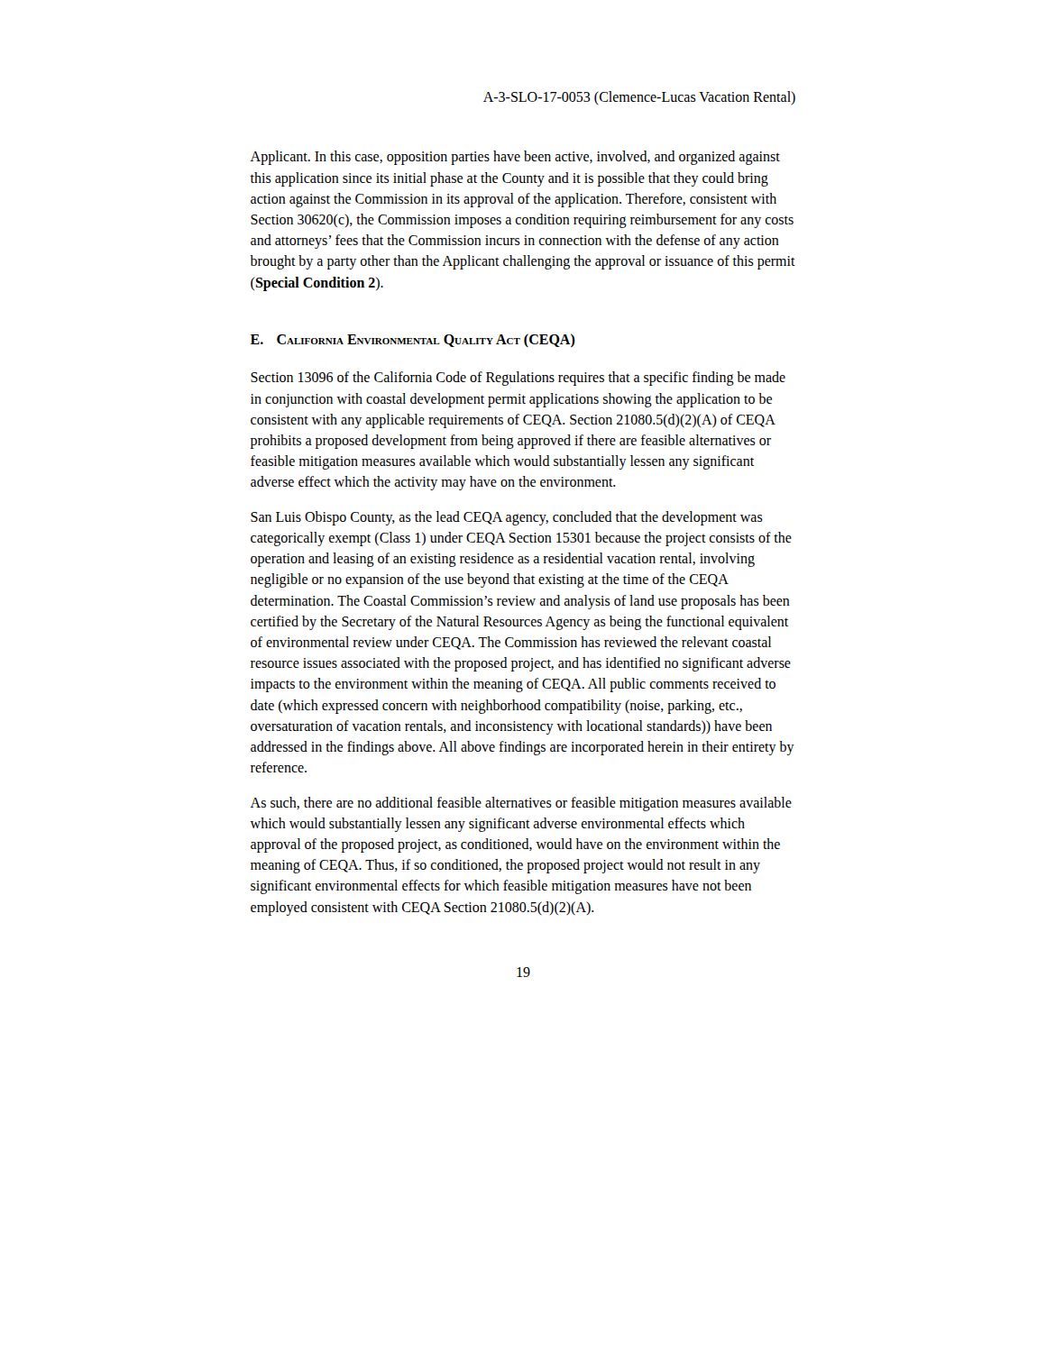A-3-SLO-17-0053 (Clemence-Lucas Vacation Rental)
Applicant. In this case, opposition parties have been active, involved, and organized against this application since its initial phase at the County and it is possible that they could bring action against the Commission in its approval of the application. Therefore, consistent with Section 30620(c), the Commission imposes a condition requiring reimbursement for any costs and attorneys’ fees that the Commission incurs in connection with the defense of any action brought by a party other than the Applicant challenging the approval or issuance of this permit (Special Condition 2).
E. California Environmental Quality Act (CEQA)
Section 13096 of the California Code of Regulations requires that a specific finding be made in conjunction with coastal development permit applications showing the application to be consistent with any applicable requirements of CEQA. Section 21080.5(d)(2)(A) of CEQA prohibits a proposed development from being approved if there are feasible alternatives or feasible mitigation measures available which would substantially lessen any significant adverse effect which the activity may have on the environment.
San Luis Obispo County, as the lead CEQA agency, concluded that the development was categorically exempt (Class 1) under CEQA Section 15301 because the project consists of the operation and leasing of an existing residence as a residential vacation rental, involving negligible or no expansion of the use beyond that existing at the time of the CEQA determination. The Coastal Commission’s review and analysis of land use proposals has been certified by the Secretary of the Natural Resources Agency as being the functional equivalent of environmental review under CEQA. The Commission has reviewed the relevant coastal resource issues associated with the proposed project, and has identified no significant adverse impacts to the environment within the meaning of CEQA. All public comments received to date (which expressed concern with neighborhood compatibility (noise, parking, etc., oversaturation of vacation rentals, and inconsistency with locational standards)) have been addressed in the findings above. All above findings are incorporated herein in their entirety by reference.
As such, there are no additional feasible alternatives or feasible mitigation measures available which would substantially lessen any significant adverse environmental effects which approval of the proposed project, as conditioned, would have on the environment within the meaning of CEQA. Thus, if so conditioned, the proposed project would not result in any significant environmental effects for which feasible mitigation measures have not been employed consistent with CEQA Section 21080.5(d)(2)(A).
19